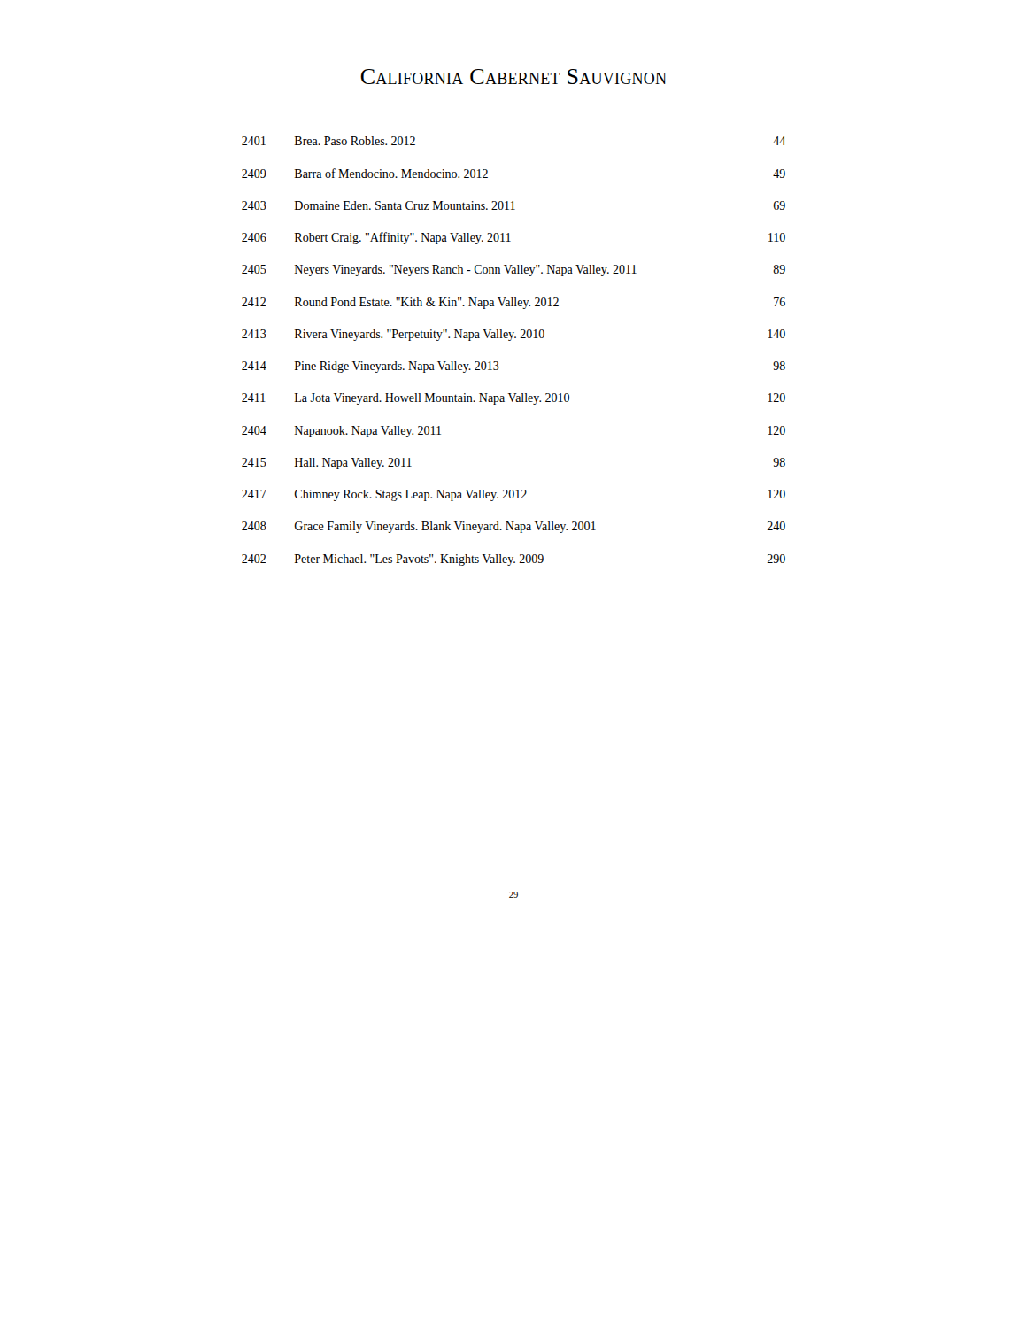California Cabernet Sauvignon
| 2401 | Brea. Paso Robles. 2012 | 44 |
| 2409 | Barra of Mendocino. Mendocino. 2012 | 49 |
| 2403 | Domaine Eden. Santa Cruz Mountains. 2011 | 69 |
| 2406 | Robert Craig. "Affinity". Napa Valley. 2011 | 110 |
| 2405 | Neyers Vineyards. "Neyers Ranch - Conn Valley". Napa Valley. 2011 | 89 |
| 2412 | Round Pond Estate. "Kith & Kin". Napa Valley. 2012 | 76 |
| 2413 | Rivera Vineyards. "Perpetuity". Napa Valley. 2010 | 140 |
| 2414 | Pine Ridge Vineyards. Napa Valley. 2013 | 98 |
| 2411 | La Jota Vineyard. Howell Mountain. Napa Valley. 2010 | 120 |
| 2404 | Napanook. Napa Valley. 2011 | 120 |
| 2415 | Hall. Napa Valley. 2011 | 98 |
| 2417 | Chimney Rock. Stags Leap. Napa Valley. 2012 | 120 |
| 2408 | Grace Family Vineyards. Blank Vineyard. Napa Valley. 2001 | 240 |
| 2402 | Peter Michael. "Les Pavots". Knights Valley. 2009 | 290 |
29